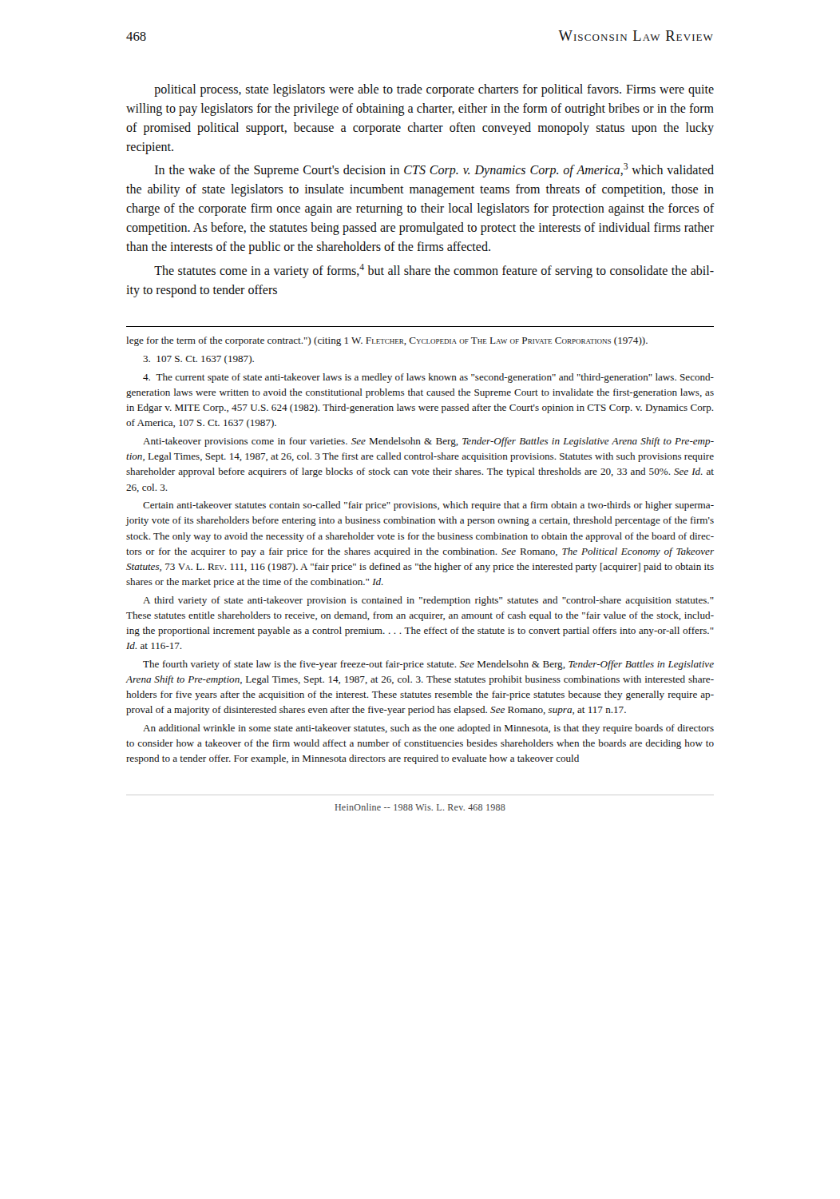468 Wisconsin Law Review
political process, state legislators were able to trade corporate charters for political favors. Firms were quite willing to pay legislators for the privilege of obtaining a charter, either in the form of outright bribes or in the form of promised political support, because a corporate charter often conveyed monopoly status upon the lucky recipient.
In the wake of the Supreme Court's decision in CTS Corp. v. Dynamics Corp. of America,3 which validated the ability of state legislators to insulate incumbent management teams from threats of competition, those in charge of the corporate firm once again are returning to their local legislators for protection against the forces of competition. As before, the statutes being passed are promulgated to protect the interests of individual firms rather than the interests of the public or the shareholders of the firms affected.
The statutes come in a variety of forms,4 but all share the common feature of serving to consolidate the ability to respond to tender offers
lege for the term of the corporate contract.") (citing 1 W. Fletcher, Cyclopedia of The Law of Private Corporations (1974)).
3. 107 S. Ct. 1637 (1987).
4. The current spate of state anti-takeover laws is a medley of laws known as "second-generation" and "third-generation" laws. Second-generation laws were written to avoid the constitutional problems that caused the Supreme Court to invalidate the first-generation laws, as in Edgar v. MITE Corp., 457 U.S. 624 (1982). Third-generation laws were passed after the Court's opinion in CTS Corp. v. Dynamics Corp. of America, 107 S. Ct. 1637 (1987).
Anti-takeover provisions come in four varieties. See Mendelsohn & Berg, Tender-Offer Battles in Legislative Arena Shift to Pre-emption, Legal Times, Sept. 14, 1987, at 26, col. 3 The first are called control-share acquisition provisions. Statutes with such provisions require shareholder approval before acquirers of large blocks of stock can vote their shares. The typical thresholds are 20, 33 and 50%. See Id. at 26, col. 3.
Certain anti-takeover statutes contain so-called "fair price" provisions, which require that a firm obtain a two-thirds or higher supermajority vote of its shareholders before entering into a business combination with a person owning a certain, threshold percentage of the firm's stock. The only way to avoid the necessity of a shareholder vote is for the business combination to obtain the approval of the board of directors or for the acquirer to pay a fair price for the shares acquired in the combination. See Romano, The Political Economy of Takeover Statutes, 73 Va. L. Rev. 111, 116 (1987). A "fair price" is defined as "the higher of any price the interested party [acquirer] paid to obtain its shares or the market price at the time of the combination." Id.
A third variety of state anti-takeover provision is contained in "redemption rights" statutes and "control-share acquisition statutes." These statutes entitle shareholders to receive, on demand, from an acquirer, an amount of cash equal to the "fair value of the stock, including the proportional increment payable as a control premium. . . . The effect of the statute is to convert partial offers into any-or-all offers." Id. at 116-17.
The fourth variety of state law is the five-year freeze-out fair-price statute. See Mendelsohn & Berg, Tender-Offer Battles in Legislative Arena Shift to Pre-emption, Legal Times, Sept. 14, 1987, at 26, col. 3. These statutes prohibit business combinations with interested shareholders for five years after the acquisition of the interest. These statutes resemble the fair-price statutes because they generally require approval of a majority of disinterested shares even after the five-year period has elapsed. See Romano, supra, at 117 n.17.
An additional wrinkle in some state anti-takeover statutes, such as the one adopted in Minnesota, is that they require boards of directors to consider how a takeover of the firm would affect a number of constituencies besides shareholders when the boards are deciding how to respond to a tender offer. For example, in Minnesota directors are required to evaluate how a takeover could
HeinOnline -- 1988 Wis. L. Rev. 468 1988